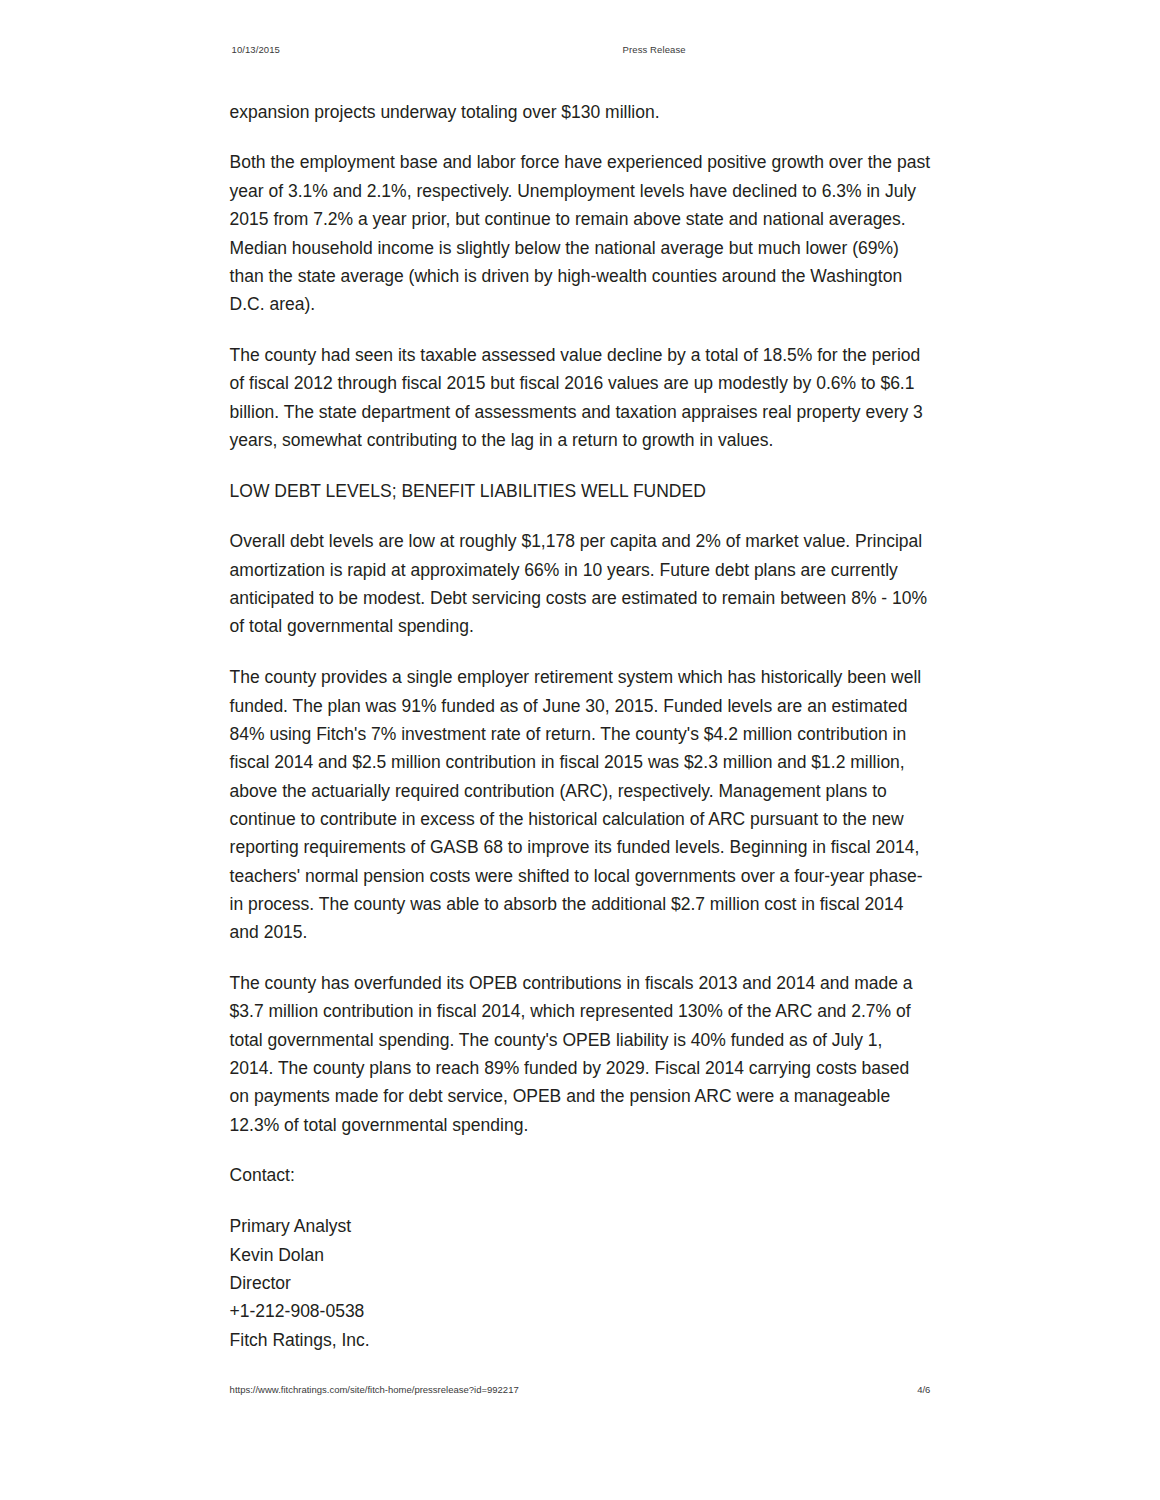10/13/2015
Press Release
expansion projects underway totaling over $130 million.
Both the employment base and labor force have experienced positive growth over the past year of 3.1% and 2.1%, respectively. Unemployment levels have declined to 6.3% in July 2015 from 7.2% a year prior, but continue to remain above state and national averages. Median household income is slightly below the national average but much lower (69%) than the state average (which is driven by high-wealth counties around the Washington D.C. area).
The county had seen its taxable assessed value decline by a total of 18.5% for the period of fiscal 2012 through fiscal 2015 but fiscal 2016 values are up modestly by 0.6% to $6.1 billion. The state department of assessments and taxation appraises real property every 3 years, somewhat contributing to the lag in a return to growth in values.
LOW DEBT LEVELS; BENEFIT LIABILITIES WELL FUNDED
Overall debt levels are low at roughly $1,178 per capita and 2% of market value. Principal amortization is rapid at approximately 66% in 10 years. Future debt plans are currently anticipated to be modest. Debt servicing costs are estimated to remain between 8% - 10% of total governmental spending.
The county provides a single employer retirement system which has historically been well funded. The plan was 91% funded as of June 30, 2015. Funded levels are an estimated 84% using Fitch's 7% investment rate of return. The county's $4.2 million contribution in fiscal 2014 and $2.5 million contribution in fiscal 2015 was $2.3 million and $1.2 million, above the actuarially required contribution (ARC), respectively. Management plans to continue to contribute in excess of the historical calculation of ARC pursuant to the new reporting requirements of GASB 68 to improve its funded levels. Beginning in fiscal 2014, teachers' normal pension costs were shifted to local governments over a four-year phase-in process. The county was able to absorb the additional $2.7 million cost in fiscal 2014 and 2015.
The county has overfunded its OPEB contributions in fiscals 2013 and 2014 and made a $3.7 million contribution in fiscal 2014, which represented 130% of the ARC and 2.7% of total governmental spending. The county's OPEB liability is 40% funded as of July 1, 2014. The county plans to reach 89% funded by 2029. Fiscal 2014 carrying costs based on payments made for debt service, OPEB and the pension ARC were a manageable 12.3% of total governmental spending.
Contact:
Primary Analyst
Kevin Dolan
Director
+1-212-908-0538
Fitch Ratings, Inc.
https://www.fitchratings.com/site/fitch-home/pressrelease?id=992217
4/6